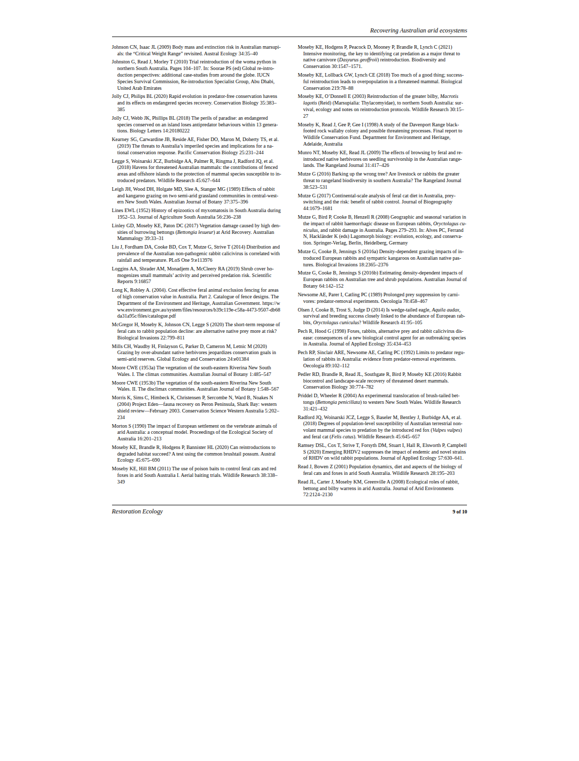Recovering Australian arid ecosystems
Johnson CN, Isaac JL (2009) Body mass and extinction risk in Australian marsupials: the “Critical Weight Range” revisited. Austral Ecology 34:35–40
Johnston G, Read J, Morley T (2010) Trial reintroduction of the woma python in northern South Australia. Pages 104–107. In: Soorae PS (ed) Global re-introduction perspectives: additional case-studies from around the globe. IUCN Species Survival Commission, Re-introduction Specialist Group, Abu Dhabi, United Arab Emirates
Jolly CJ, Philips BL (2020) Rapid evolution in predator-free conservation havens and its effects on endangered species recovery. Conservation Biology 35:383–385
Jolly CJ, Webb JK, Phillips BL (2018) The perils of paradise: an endangered species conserved on an island loses antipredator behaviours within 13 generations. Biology Letters 14:20180222
Kearney SG, Carwardine JB, Reside AE, Fisher DO, Maron M, Doherty TS, et al. (2019) The threats to Australia’s imperiled species and implications for a national conservation response. Pacific Conservation Biology 25:231–244
Legge S, Woinarski JCZ, Burbidge AA, Palmer R, Ringma J, Radford JQ, et al. (2018) Havens for threatened Australian mammals: the contributions of fenced areas and offshore islands to the protection of mammal species susceptible to introduced predators. Wildlife Research 45:627–644
Leigh JH, Wood DH, Holgate MD, Slee A, Stanger MG (1989) Effects of rabbit and kangaroo grazing on two semi-arid grassland communities in central-western New South Wales. Australian Journal of Botany 37:375–396
Lines EWL (1952) History of epizootics of myxomatosis in South Australia during 1952–53. Journal of Agriculture South Australia 56:236–238
Linley GD, Moseby KE, Paton DC (2017) Vegetation damage caused by high densities of burrowing bettongs (Bettongia lesueur) at Arid Recovery. Australian Mammalogy 39:33–31
Liu J, Fordham DA, Cooke BD, Cox T, Mutze G, Strive T (2014) Distribution and prevalence of the Australian non-pathogenic rabbit calicivirus is correlated with rainfall and temperature. PLoS One 9:e113976
Loggins AA, Shrader AM, Monadjem A, McCleery RA (2019) Shrub cover homogenizes small mammals’ activity and perceived predation risk. Scientific Reports 9:16857
Long K, Robley A. (2004). Cost effective feral animal exclusion fencing for areas of high conservation value in Australia. Part 2. Catalogue of fence designs. The Department of the Environment and Heritage, Australian Government. https://www.environment.gov.au/system/files/resources/b39c119e-c58a-4473-9507-db68da31a95c/files/catalogue.pdf
McGregor H, Moseby K, Johnson CN, Legge S (2020) The short-term response of feral cats to rabbit population decline: are alternative native prey more at risk? Biological Invasions 22:799–811
Mills CH, Waudby H, Finlayson G, Parker D, Cameron M, Letnic M (2020) Grazing by over-abundant native herbivores jeopardizes conservation goals in semi-arid reserves. Global Ecology and Conservation 24:e01384
Moore CWE (1953a) The vegetation of the south-eastern Riverina New South Wales. I. The climax communities. Australian Journal of Botany 1:485–547
Moore CWE (1953b) The vegetation of the south-eastern Riverina New South Wales. II. The disclimax communities. Australian Journal of Botany 1:548–567
Morris K, Sims C, Himbeck K, Christensen P, Sercombe N, Ward B, Noakes N (2004) Project Eden—fauna recovery on Peron Peninsula, Shark Bay: western shield review—February 2003. Conservation Science Western Australia 5:202–234
Morton S (1990) The impact of European settlement on the vertebrate animals of arid Australia: a conceptual model. Proceedings of the Ecological Society of Australia 16:201–213
Moseby KE, Brandle R, Hodgens P, Bannister HL (2020) Can reintroductions to degraded habitat succeed? A test using the common brushtail possum. Austral Ecology 45:675–690
Moseby KE, Hill BM (2011) The use of poison baits to control feral cats and red foxes in arid South Australia I. Aerial baiting trials. Wildlife Research 38:338–349
Moseby KE, Hodgens P, Peacock D, Mooney P, Brandle R, Lynch C (2021) Intensive monitoring, the key to identifying cat predation as a major threat to native carnivore (Dasyurus geoffroii) reintroduction. Biodiversity and Conservation 30:1547–1571.
Moseby KE, Lollback GW, Lynch CE (2018) Too much of a good thing; successful reintroduction leads to overpopulation in a threatened mammal. Biological Conservation 219:78–88
Moseby KE, O’Donnell E (2003) Reintroduction of the greater bilby, Macrotis lagotis (Reid) (Marsupialia: Thylacomyidae), to northern South Australia: survival, ecology and notes on reintroduction protocols. Wildlife Research 30:15–27
Moseby K, Read J, Gee P, Gee I (1998) A study of the Davenport Range black-footed rock wallaby colony and possible threatening processes. Final report to Wildlife Conservation Fund. Department for Environment and Heritage, Adelaide, Australia
Munro NT, Moseby KE, Read JL (2009) The effects of browsing by feral and re-introduced native herbivores on seedling survivorship in the Australian rangelands. The Rangeland Journal 31:417–426
Mutze G (2016) Barking up the wrong tree? Are livestock or rabbits the greater threat to rangeland biodiversity in southern Australia? The Rangeland Journal 38:523–531
Mutze G (2017) Continental-scale analysis of feral cat diet in Australia, prey-switching and the risk: benefit of rabbit control. Journal of Biogeography 44:1679–1681
Mutze G, Bird P, Cooke B, Henzell R (2008) Geographic and seasonal variation in the impact of rabbit haemorrhagic disease on European rabbits, Oryctolagus cuniculus, and rabbit damage in Australia. Pages 279–293. In: Alves PC, Ferrand N, Hackländer K (eds) Lagomorph biology: evolution, ecology, and conservation. Springer-Verlag, Berlin, Heidelberg, Germany
Mutze G, Cooke B, Jennings S (2016a) Density-dependent grazing impacts of introduced European rabbits and sympatric kangaroos on Australian native pastures. Biological Invasions 18:2365–2376
Mutze G, Cooke B, Jennings S (2016b) Estimating density-dependent impacts of European rabbits on Australian tree and shrub populations. Australian Journal of Botany 64:142–152
Newsome AE, Parer I, Catling PC (1989) Prolonged prey suppression by carnivores: predator-removal experiments. Oecologia 78:458–467
Olsen J, Cooke B, Trost S, Judge D (2014) Is wedge-tailed eagle, Aquila audax, survival and breeding success closely linked to the abundance of European rabbits, Oryctolagus cuniculus? Wildlife Research 41:95–105
Pech R, Hood G (1998) Foxes, rabbits, alternative prey and rabbit calicivirus disease: consequences of a new biological control agent for an outbreaking species in Australia. Journal of Applied Ecology 35:434–453
Pech RP, Sinclair ARE, Newsome AE, Catling PC (1992) Limits to predator regulation of rabbits in Australia: evidence from predator-removal experiments. Oecologia 89:102–112
Pedler RD, Brandle R, Read JL, Southgate R, Bird P, Moseby KE (2016) Rabbit biocontrol and landscape-scale recovery of threatened desert mammals. Conservation Biology 30:774–782
Priddel D, Wheeler R (2004) An experimental translocation of brush-tailed bettongs (Bettongia penicillata) to western New South Wales. Wildlife Research 31:421–432
Radford JQ, Woinarski JCZ, Legge S, Baseler M, Bentley J, Burbidge AA, et al. (2018) Degrees of population-level susceptibility of Australian terrestrial non-volant mammal species to predation by the introduced red fox (Vulpes vulpes) and feral cat (Felis catus). Wildlife Research 45:645–657
Ramsey DSL, Cox T, Strive T, Forsyth DM, Stuart I, Hall R, Elsworth P, Campbell S (2020) Emerging RHDV2 suppresses the impact of endemic and novel strains of RHDV on wild rabbit populations. Journal of Applied Ecology 57:630–641.
Read J, Bowen Z (2001) Population dynamics, diet and aspects of the biology of feral cats and foxes in arid South Australia. Wildlife Research 28:195–203
Read JL, Carter J, Moseby KM, Greenville A (2008) Ecological roles of rabbit, bettong and bilby warrens in arid Australia. Journal of Arid Environments 72:2124–2130
Restoration Ecology 9 of 10